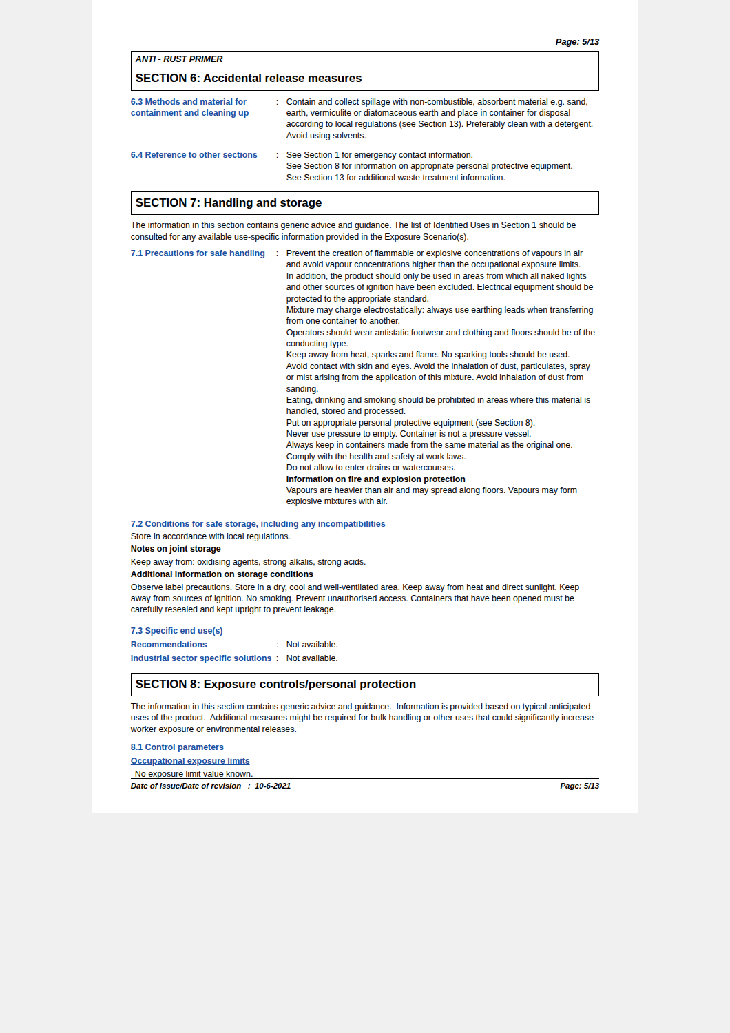Page: 5/13
ANTI - RUST PRIMER
SECTION 6: Accidental release measures
| 6.3 Methods and material for containment and cleaning up | : | Contain and collect spillage with non-combustible, absorbent material e.g. sand, earth, vermiculite or diatomaceous earth and place in container for disposal according to local regulations (see Section 13). Preferably clean with a detergent. Avoid using solvents. |
| 6.4 Reference to other sections | : | See Section 1 for emergency contact information. See Section 8 for information on appropriate personal protective equipment. See Section 13 for additional waste treatment information. |
SECTION 7: Handling and storage
The information in this section contains generic advice and guidance. The list of Identified Uses in Section 1 should be consulted for any available use-specific information provided in the Exposure Scenario(s).
| 7.1 Precautions for safe handling | : | Prevent the creation of flammable or explosive concentrations of vapours in air and avoid vapour concentrations higher than the occupational exposure limits. In addition, the product should only be used in areas from which all naked lights and other sources of ignition have been excluded. Electrical equipment should be protected to the appropriate standard. Mixture may charge electrostatically: always use earthing leads when transferring from one container to another. Operators should wear antistatic footwear and clothing and floors should be of the conducting type. Keep away from heat, sparks and flame. No sparking tools should be used. Avoid contact with skin and eyes. Avoid the inhalation of dust, particulates, spray or mist arising from the application of this mixture. Avoid inhalation of dust from sanding. Eating, drinking and smoking should be prohibited in areas where this material is handled, stored and processed. Put on appropriate personal protective equipment (see Section 8). Never use pressure to empty. Container is not a pressure vessel. Always keep in containers made from the same material as the original one. Comply with the health and safety at work laws. Do not allow to enter drains or watercourses. Information on fire and explosion protection Vapours are heavier than air and may spread along floors. Vapours may form explosive mixtures with air. |
7.2 Conditions for safe storage, including any incompatibilities
Store in accordance with local regulations.
Notes on joint storage
Keep away from: oxidising agents, strong alkalis, strong acids.
Additional information on storage conditions
Observe label precautions. Store in a dry, cool and well-ventilated area. Keep away from heat and direct sunlight. Keep away from sources of ignition. No smoking. Prevent unauthorised access. Containers that have been opened must be carefully resealed and kept upright to prevent leakage.
7.3 Specific end use(s)
| Recommendations | : | Not available. |
| Industrial sector specific solutions | : | Not available. |
SECTION 8: Exposure controls/personal protection
The information in this section contains generic advice and guidance. Information is provided based on typical anticipated uses of the product. Additional measures might be required for bulk handling or other uses that could significantly increase worker exposure or environmental releases.
8.1 Control parameters
Occupational exposure limits
No exposure limit value known.
Date of issue/Date of revision : 10-6-2021
Page: 5/13